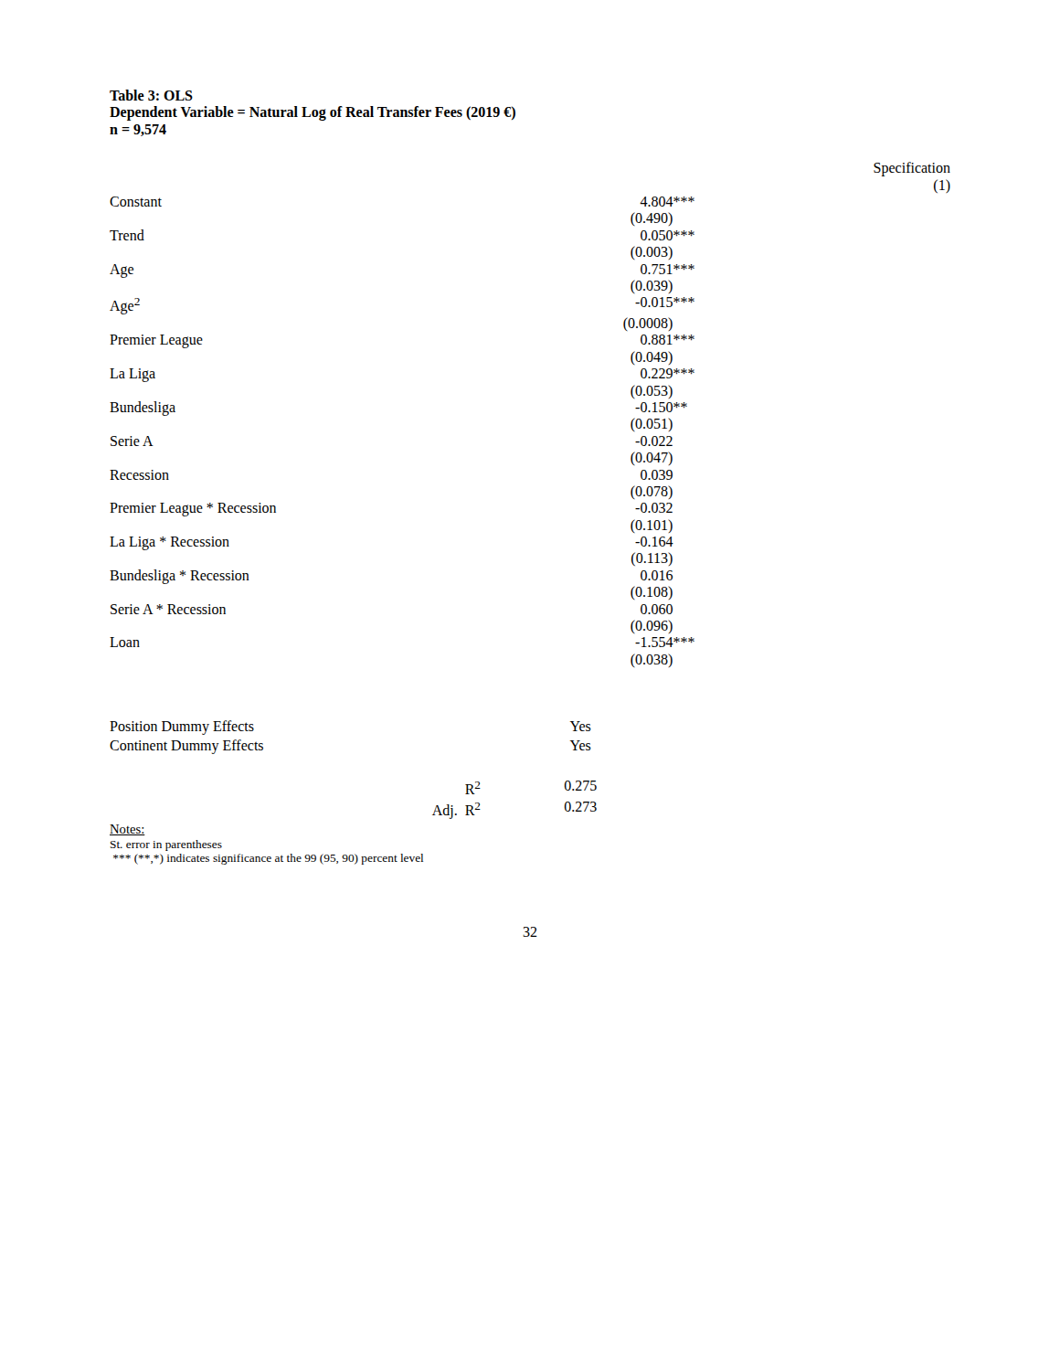Table 3: OLS
Dependent Variable = Natural Log of Real Transfer Fees (2019 €)
n = 9,574
| | Specification (1) |
| Constant | 4.804 | *** |
| | (0.490) | |
| Trend | 0.050 | *** |
| | (0.003) | |
| Age | 0.751 | *** |
| | (0.039) | |
| Age 2 | -0.015 | *** |
| | (0.0008) | |
| Premier League | 0.881 | *** |
| | (0.049) | |
| La Liga | 0.229 | *** |
| | (0.053) | |
| Bundesliga | -0.150 | ** |
| | (0.051) | |
| Serie A | -0.022 | |
| | (0.047) | |
| Recession | 0.039 | |
| | (0.078) | |
| Premier League * Recession | -0.032 | |
| | (0.101) | |
| La Liga * Recession | -0.164 | |
| | (0.113) | |
| Bundesliga * Recession | 0.016 | |
| | (0.108) | |
| Serie A * Recession | 0.060 | |
| | (0.096) | |
| Loan | -1.554 | *** |
| | (0.038) | |
| Position Dummy Effects | Yes | |
| Continent Dummy Effects | Yes | |
| R 2 | 0.275 | |
| Adj. R 2 | 0.273 | |
Notes:
St. error in parentheses
*** (**,*) indicates significance at the 99 (95, 90) percent level
32